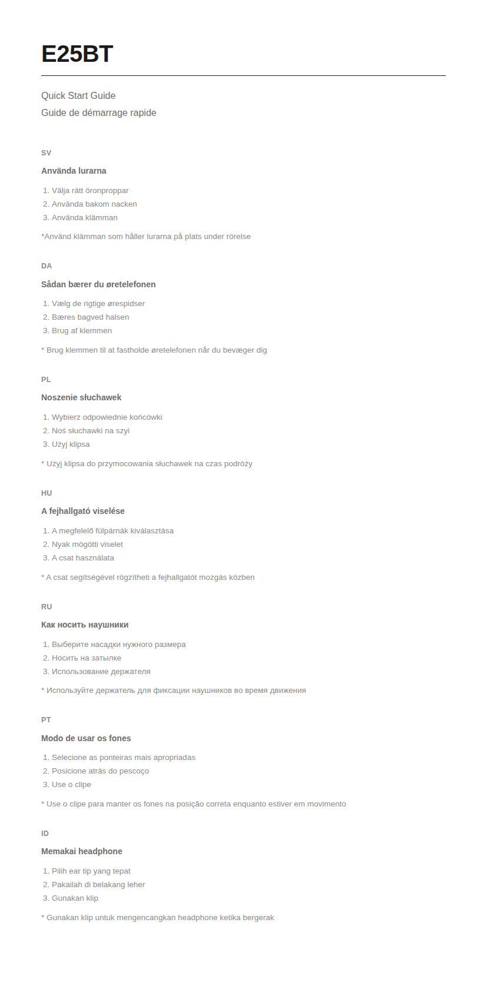E25BT
Quick Start Guide
Guide de démarrage rapide
SV
Använda lurarna
Välja rätt öronproppar
Använda bakom nacken
Använda klämman
*Använd klämman som håller lurarna på plats under rörelse
DA
Sådan bærer du øretelefonen
Vælg de rigtige ørespidser
Bæres bagved halsen
Brug af klemmen
* Brug klemmen til at fastholde øretelefonen når du bevæger dig
PL
Noszenie słuchawek
Wybierz odpowiednie końcówki
Noś słuchawki na szyi
Użyj klipsa
* Użyj klipsa do przymocowania słuchawek na czas podróży
HU
A fejhallgató viselése
A megfelelő fülpárnák kiválasztása
Nyak mögötti viselet
A csat használata
* A csat segítségével rögzítheti a fejhallgatót mozgás közben
RU
Как носить наушники
Выберите насадки нужного размера
Носить на затылке
Использование держателя
* Используйте держатель для фиксации наушников во время движения
PT
Modo de usar os fones
Selecione as ponteiras mais apropriadas
Posicione atrás do pescoço
Use o clipe
* Use o clipe para manter os fones na posição correta enquanto estiver em movimento
ID
Memakai headphone
Pilih ear tip yang tepat
Pakailah di belakang leher
Gunakan klip
* Gunakan klip untuk mengencangkan headphone ketika bergerak